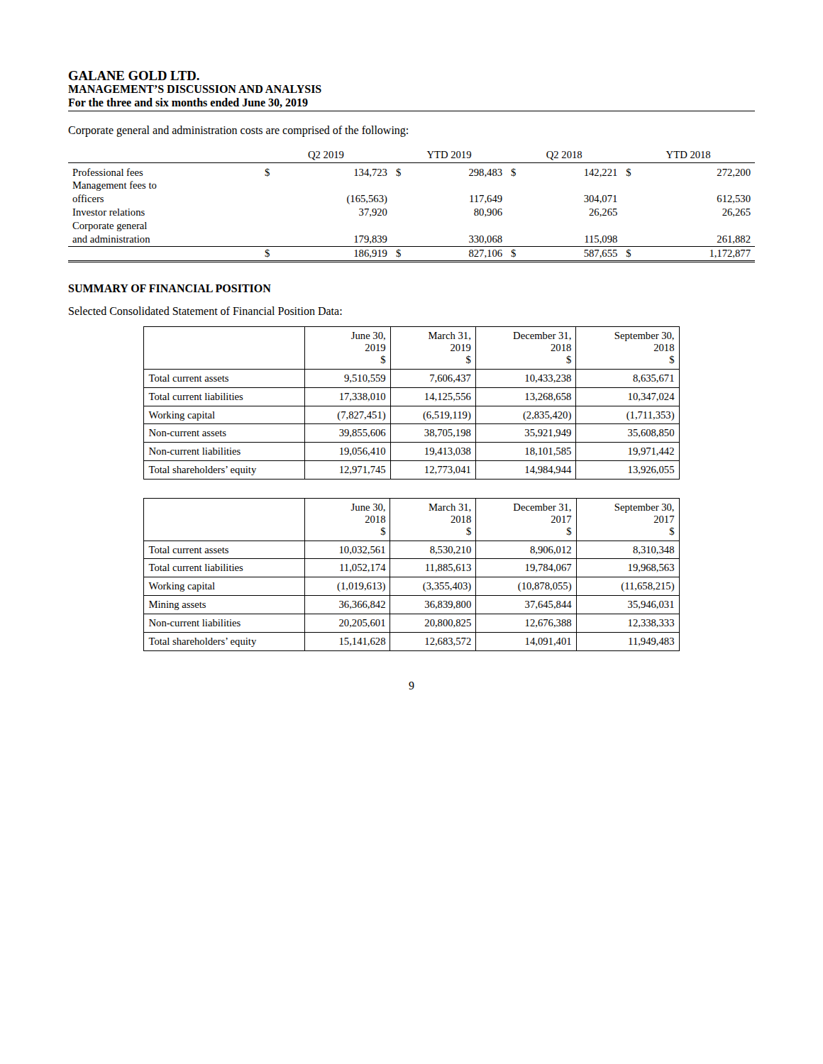GALANE GOLD LTD.
MANAGEMENT’S DISCUSSION AND ANALYSIS
For the three and six months ended June 30, 2019
Corporate general and administration costs are comprised of the following:
| | Q2 2019 | YTD 2019 | Q2 2018 | YTD 2018 |
| --- | --- | --- | --- | --- |
| Professional fees | $ | 134,723 | $ | 298,483 | $ | 142,221 | $ | 272,200 |
| Management fees to | | | | | | | | |
| officers | | (165,563) | | 117,649 | | 304,071 | | 612,530 |
| Investor relations | | 37,920 | | 80,906 | | 26,265 | | 26,265 |
| Corporate general | | | | | | | | |
| and administration | | 179,839 | | 330,068 | | 115,098 | | 261,882 |
| | $ | 186,919 | $ | 827,106 | $ | 587,655 | $ | 1,172,877 |
SUMMARY OF FINANCIAL POSITION
Selected Consolidated Statement of Financial Position Data:
| | June 30, 2019 $ | March 31, 2019 $ | December 31, 2018 $ | September 30, 2018 $ |
| --- | --- | --- | --- | --- |
| Total current assets | 9,510,559 | 7,606,437 | 10,433,238 | 8,635,671 |
| Total current liabilities | 17,338,010 | 14,125,556 | 13,268,658 | 10,347,024 |
| Working capital | (7,827,451) | (6,519,119) | (2,835,420) | (1,711,353) |
| Non-current assets | 39,855,606 | 38,705,198 | 35,921,949 | 35,608,850 |
| Non-current liabilities | 19,056,410 | 19,413,038 | 18,101,585 | 19,971,442 |
| Total shareholders’ equity | 12,971,745 | 12,773,041 | 14,984,944 | 13,926,055 |
| | June 30, 2018 $ | March 31, 2018 $ | December 31, 2017 $ | September 30, 2017 $ |
| --- | --- | --- | --- | --- |
| Total current assets | 10,032,561 | 8,530,210 | 8,906,012 | 8,310,348 |
| Total current liabilities | 11,052,174 | 11,885,613 | 19,784,067 | 19,968,563 |
| Working capital | (1,019,613) | (3,355,403) | (10,878,055) | (11,658,215) |
| Mining assets | 36,366,842 | 36,839,800 | 37,645,844 | 35,946,031 |
| Non-current liabilities | 20,205,601 | 20,800,825 | 12,676,388 | 12,338,333 |
| Total shareholders’ equity | 15,141,628 | 12,683,572 | 14,091,401 | 11,949,483 |
9